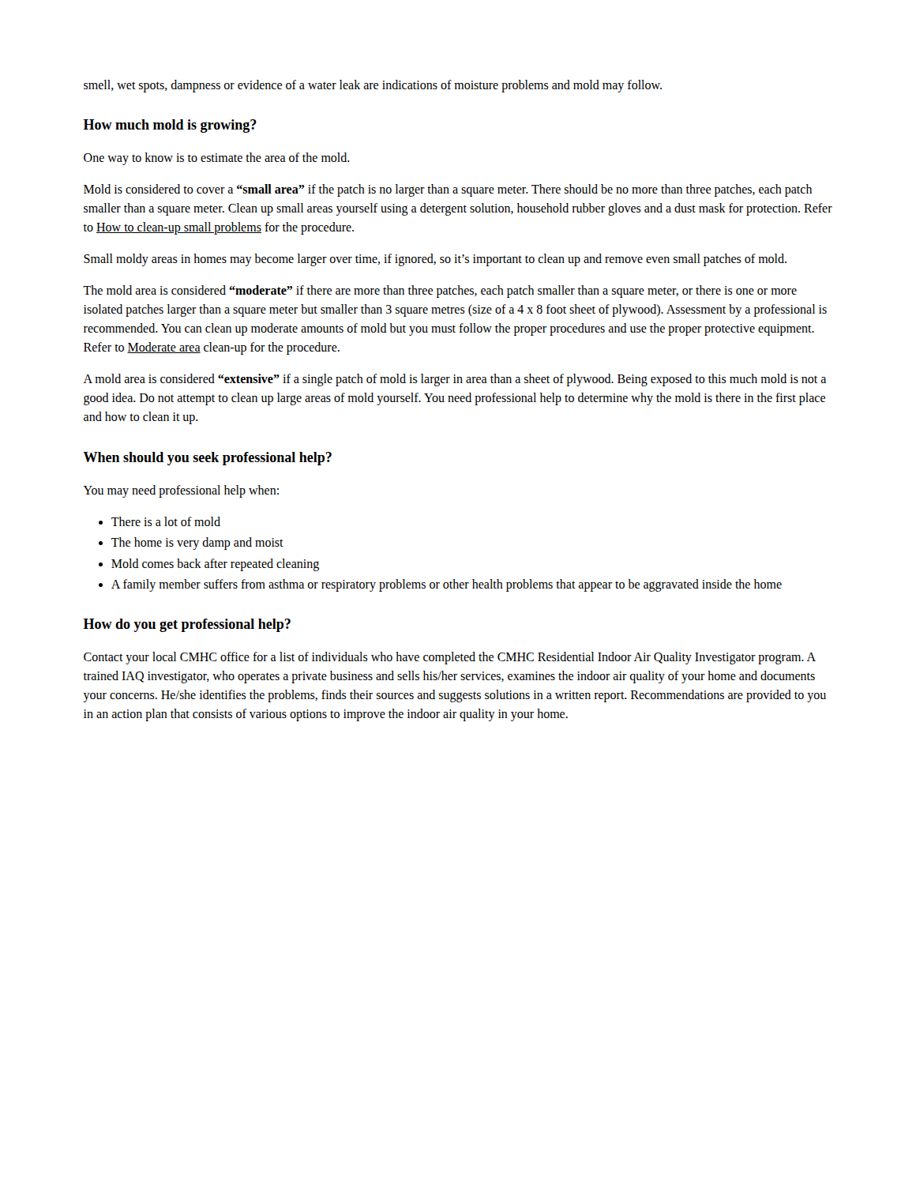smell, wet spots, dampness or evidence of a water leak are indications of moisture problems and mold may follow.
How much mold is growing?
One way to know is to estimate the area of the mold.
Mold is considered to cover a “small area” if the patch is no larger than a square meter. There should be no more than three patches, each patch smaller than a square meter. Clean up small areas yourself using a detergent solution, household rubber gloves and a dust mask for protection. Refer to How to clean-up small problems for the procedure.
Small moldy areas in homes may become larger over time, if ignored, so it’s important to clean up and remove even small patches of mold.
The mold area is considered “moderate” if there are more than three patches, each patch smaller than a square meter, or there is one or more isolated patches larger than a square meter but smaller than 3 square metres (size of a 4 x 8 foot sheet of plywood). Assessment by a professional is recommended. You can clean up moderate amounts of mold but you must follow the proper procedures and use the proper protective equipment. Refer to Moderate area clean-up for the procedure.
A mold area is considered “extensive” if a single patch of mold is larger in area than a sheet of plywood. Being exposed to this much mold is not a good idea. Do not attempt to clean up large areas of mold yourself. You need professional help to determine why the mold is there in the first place and how to clean it up.
When should you seek professional help?
You may need professional help when:
There is a lot of mold
The home is very damp and moist
Mold comes back after repeated cleaning
A family member suffers from asthma or respiratory problems or other health problems that appear to be aggravated inside the home
How do you get professional help?
Contact your local CMHC office for a list of individuals who have completed the CMHC Residential Indoor Air Quality Investigator program. A trained IAQ investigator, who operates a private business and sells his/her services, examines the indoor air quality of your home and documents your concerns. He/she identifies the problems, finds their sources and suggests solutions in a written report. Recommendations are provided to you in an action plan that consists of various options to improve the indoor air quality in your home.